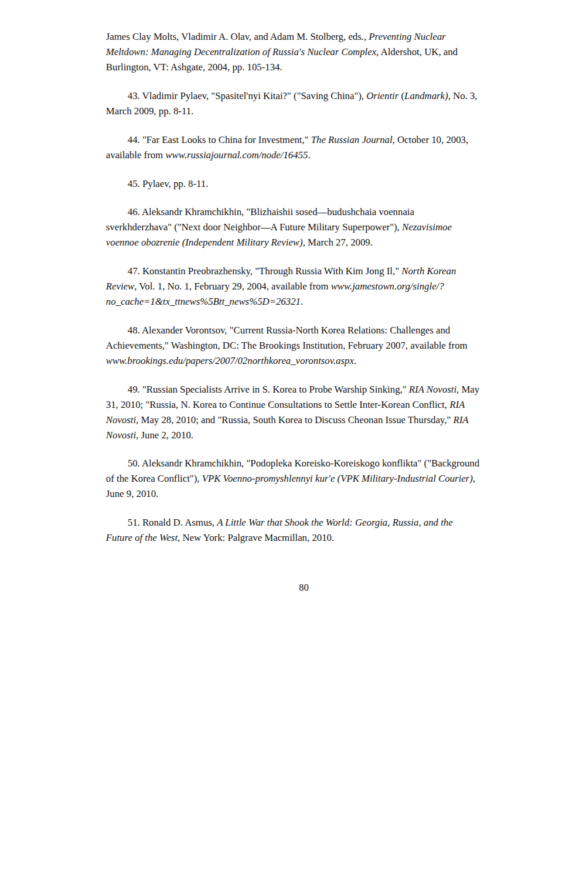James Clay Molts, Vladimir A. Olav, and Adam M. Stolberg, eds., Preventing Nuclear Meltdown: Managing Decentralization of Russia's Nuclear Complex, Aldershot, UK, and Burlington, VT: Ashgate, 2004, pp. 105-134.
43. Vladimir Pylaev, "Spasitel'nyi Kitai?" ("Saving China"), Orientir (Landmark), No. 3, March 2009, pp. 8-11.
44. "Far East Looks to China for Investment," The Russian Journal, October 10, 2003, available from www.russiajournal.com/node/16455.
45. Pylaev, pp. 8-11.
46. Aleksandr Khramchikhin, "Blizhaishii sosed—budushchaia voennaia sverkhderzhava" ("Next door Neighbor—A Future Military Superpower"), Nezavisimoe voennoe obozrenie (Independent Military Review), March 27, 2009.
47. Konstantin Preobrazhensky, "Through Russia With Kim Jong Il," North Korean Review, Vol. 1, No. 1, February 29, 2004, available from www.jamestown.org/single/?no_cache=1&tx_ttnews%5Btt_news%5D=26321.
48. Alexander Vorontsov, "Current Russia-North Korea Relations: Challenges and Achievements," Washington, DC: The Brookings Institution, February 2007, available from www.brookings.edu/papers/2007/02northkorea_vorontsov.aspx.
49. "Russian Specialists Arrive in S. Korea to Probe Warship Sinking," RIA Novosti, May 31, 2010; "Russia, N. Korea to Continue Consultations to Settle Inter-Korean Conflict, RIA Novosti, May 28, 2010; and "Russia, South Korea to Discuss Cheonan Issue Thursday," RIA Novosti, June 2, 2010.
50. Aleksandr Khramchikhin, "Podopleka Koreisko-Koreiskogo konflikta" ("Background of the Korea Conflict"), VPK Voenno-promyshlennyi kur'e (VPK Military-Industrial Courier), June 9, 2010.
51. Ronald D. Asmus, A Little War that Shook the World: Georgia, Russia, and the Future of the West, New York: Palgrave Macmillan, 2010.
80